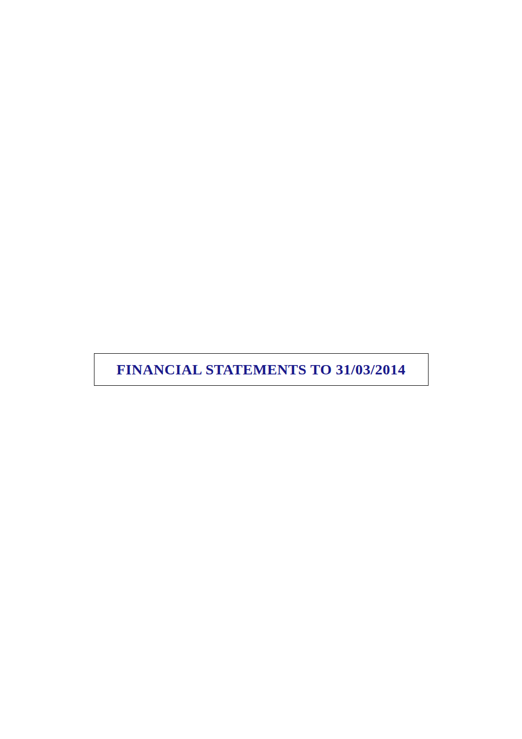FINANCIAL STATEMENTS TO 31/03/2014